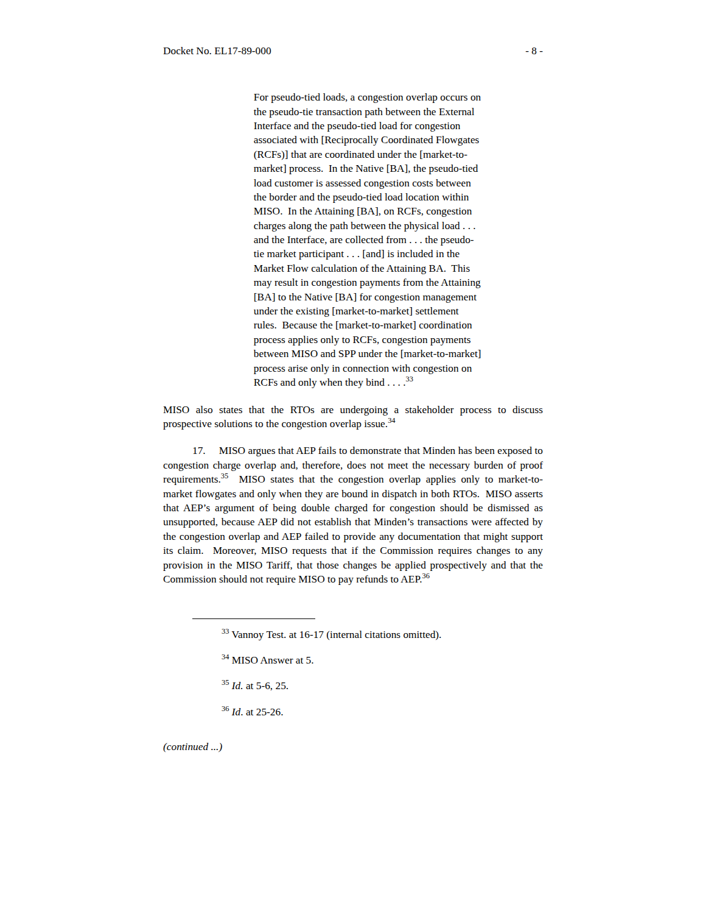Docket No. EL17-89-000
- 8 -
For pseudo-tied loads, a congestion overlap occurs on the pseudo-tie transaction path between the External Interface and the pseudo-tied load for congestion associated with [Reciprocally Coordinated Flowgates (RCFs)] that are coordinated under the [market-to-market] process. In the Native [BA], the pseudo-tied load customer is assessed congestion costs between the border and the pseudo-tied load location within MISO. In the Attaining [BA], on RCFs, congestion charges along the path between the physical load . . . and the Interface, are collected from . . . the pseudo-tie market participant . . . [and] is included in the Market Flow calculation of the Attaining BA. This may result in congestion payments from the Attaining [BA] to the Native [BA] for congestion management under the existing [market-to-market] settlement rules. Because the [market-to-market] coordination process applies only to RCFs, congestion payments between MISO and SPP under the [market-to-market] process arise only in connection with congestion on RCFs and only when they bind . . . .33
MISO also states that the RTOs are undergoing a stakeholder process to discuss prospective solutions to the congestion overlap issue.34
17. MISO argues that AEP fails to demonstrate that Minden has been exposed to congestion charge overlap and, therefore, does not meet the necessary burden of proof requirements.35 MISO states that the congestion overlap applies only to market-to-market flowgates and only when they are bound in dispatch in both RTOs. MISO asserts that AEP’s argument of being double charged for congestion should be dismissed as unsupported, because AEP did not establish that Minden’s transactions were affected by the congestion overlap and AEP failed to provide any documentation that might support its claim. Moreover, MISO requests that if the Commission requires changes to any provision in the MISO Tariff, that those changes be applied prospectively and that the Commission should not require MISO to pay refunds to AEP.36
33 Vannoy Test. at 16-17 (internal citations omitted).
34 MISO Answer at 5.
35 Id. at 5-6, 25.
36 Id. at 25-26.
(continued ...)